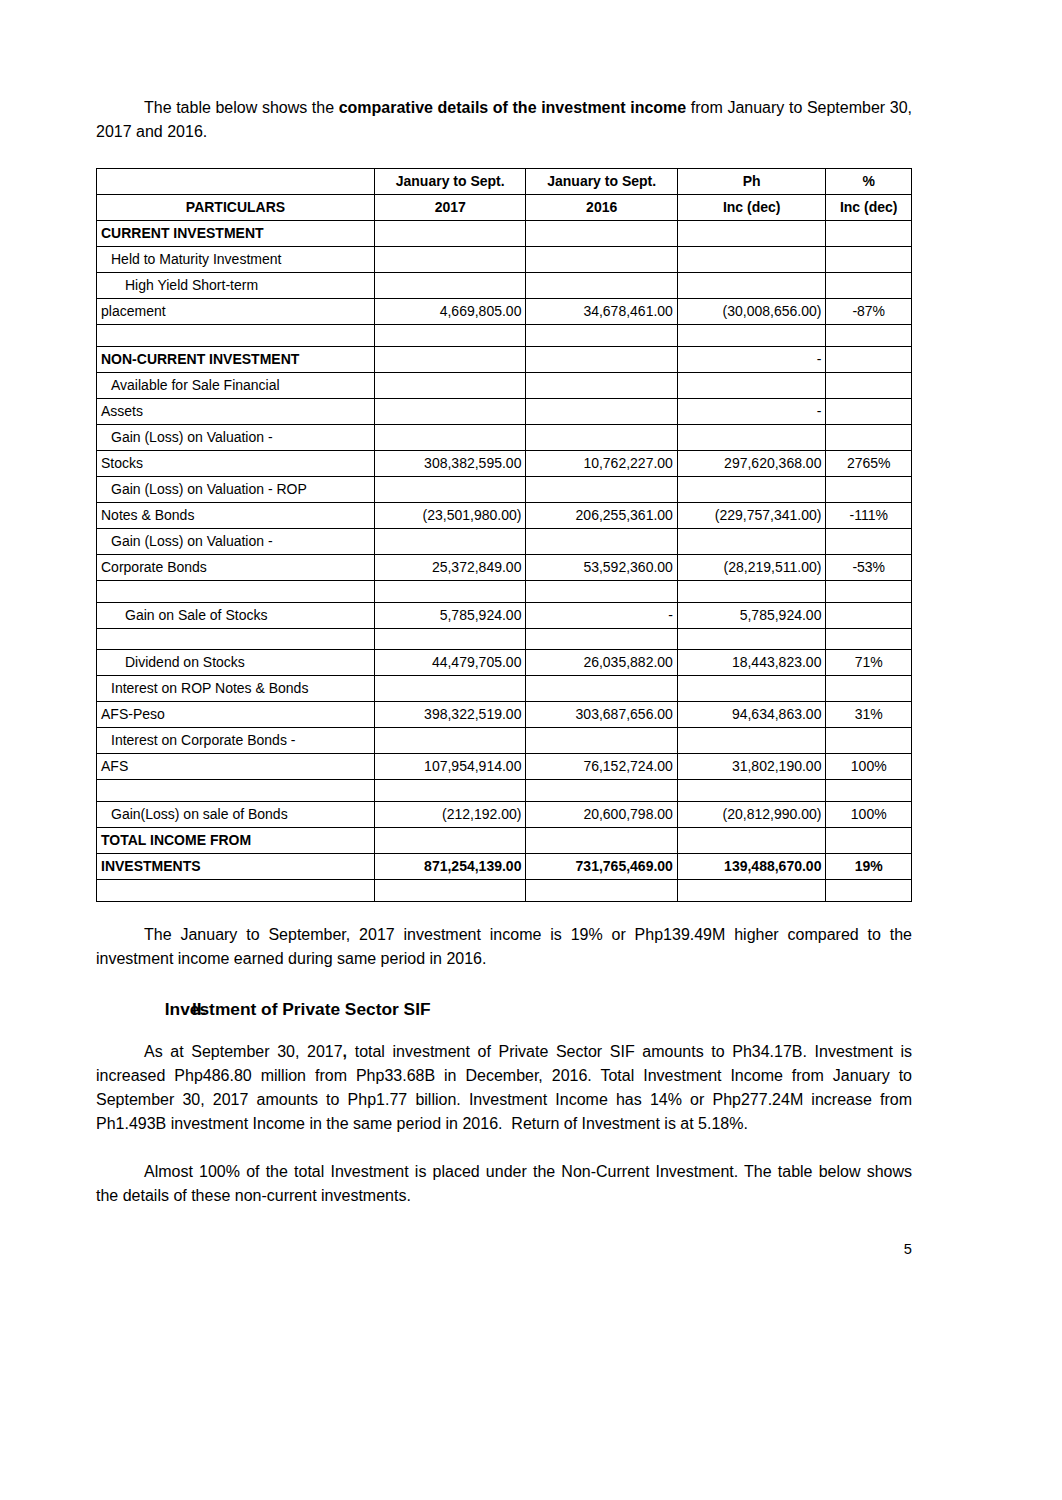The table below shows the comparative details of the investment income from January to September 30, 2017 and 2016.
| | January to Sept. | January to Sept. | Ph | % |
| --- | --- | --- | --- | --- |
| PARTICULARS | 2017 | 2016 | Inc (dec) | Inc (dec) |
| CURRENT INVESTMENT | | | | |
| Held to Maturity Investment | | | | |
| High Yield Short-term | | | | |
| placement | 4,669,805.00 | 34,678,461.00 | (30,008,656.00) | -87% |
| NON-CURRENT INVESTMENT | | | - | |
| Available for Sale Financial | | | | |
| Assets | | | - | |
| Gain (Loss) on Valuation - | | | | |
| Stocks | 308,382,595.00 | 10,762,227.00 | 297,620,368.00 | 2765% |
| Gain (Loss) on Valuation - ROP | | | | |
| Notes & Bonds | (23,501,980.00) | 206,255,361.00 | (229,757,341.00) | -111% |
| Gain (Loss) on Valuation - | | | | |
| Corporate Bonds | 25,372,849.00 | 53,592,360.00 | (28,219,511.00) | -53% |
| Gain on Sale of Stocks | 5,785,924.00 | - | 5,785,924.00 | |
| Dividend on Stocks | 44,479,705.00 | 26,035,882.00 | 18,443,823.00 | 71% |
| Interest on ROP Notes & Bonds | | | | |
| AFS-Peso | 398,322,519.00 | 303,687,656.00 | 94,634,863.00 | 31% |
| Interest on Corporate Bonds - | | | | |
| AFS | 107,954,914.00 | 76,152,724.00 | 31,802,190.00 | 100% |
| Gain(Loss) on sale of Bonds | (212,192.00) | 20,600,798.00 | (20,812,990.00) | 100% |
| TOTAL INCOME FROM | | | | |
| INVESTMENTS | 871,254,139.00 | 731,765,469.00 | 139,488,670.00 | 19% |
The January to September, 2017 investment income is 19% or Php139.49M higher compared to the investment income earned during same period in 2016.
II. Investment of Private Sector SIF
As at September 30, 2017, total investment of Private Sector SIF amounts to Ph34.17B. Investment is increased Php486.80 million from Php33.68B in December, 2016. Total Investment Income from January to September 30, 2017 amounts to Php1.77 billion. Investment Income has 14% or Php277.24M increase from Ph1.493B investment Income in the same period in 2016. Return of Investment is at 5.18%.
Almost 100% of the total Investment is placed under the Non-Current Investment. The table below shows the details of these non-current investments.
5